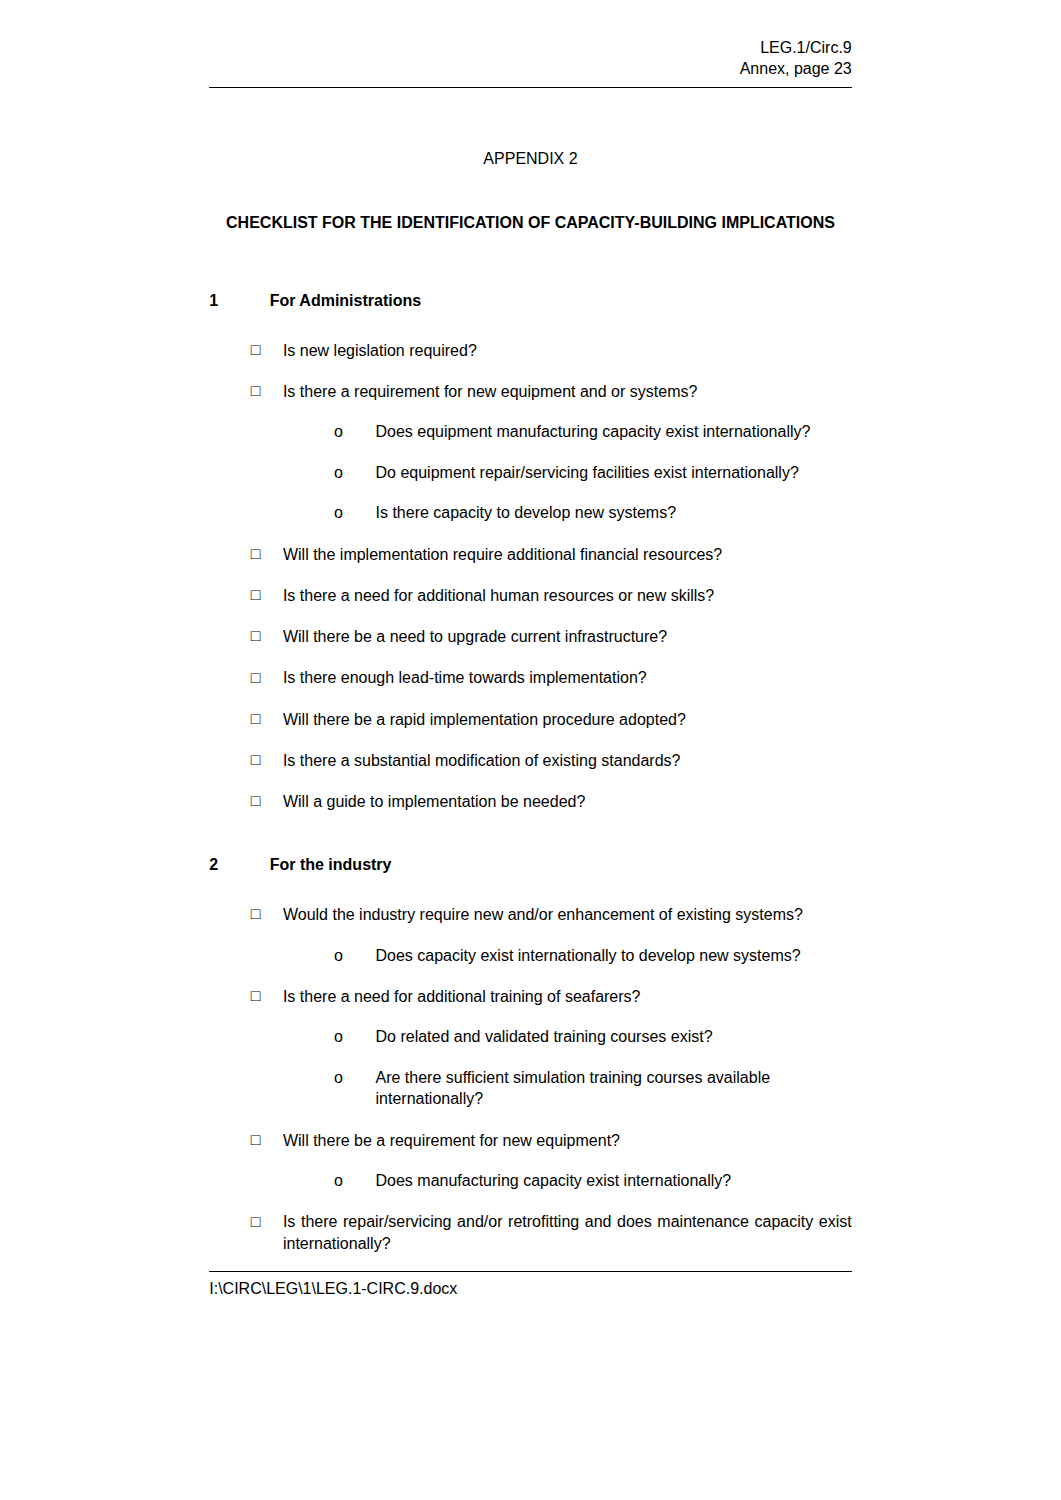LEG.1/Circ.9
Annex, page 23
APPENDIX 2
CHECKLIST FOR THE IDENTIFICATION OF CAPACITY-BUILDING IMPLICATIONS
1 For Administrations
Is new legislation required?
Is there a requirement for new equipment and or systems?
Does equipment manufacturing capacity exist internationally?
Do equipment repair/servicing facilities exist internationally?
Is there capacity to develop new systems?
Will the implementation require additional financial resources?
Is there a need for additional human resources or new skills?
Will there be a need to upgrade current infrastructure?
Is there enough lead-time towards implementation?
Will there be a rapid implementation procedure adopted?
Is there a substantial modification of existing standards?
Will a guide to implementation be needed?
2 For the industry
Would the industry require new and/or enhancement of existing systems?
Does capacity exist internationally to develop new systems?
Is there a need for additional training of seafarers?
Do related and validated training courses exist?
Are there sufficient simulation training courses available internationally?
Will there be a requirement for new equipment?
Does manufacturing capacity exist internationally?
Is there repair/servicing and/or retrofitting and does maintenance capacity exist internationally?
I:\CIRC\LEG\1\LEG.1-CIRC.9.docx